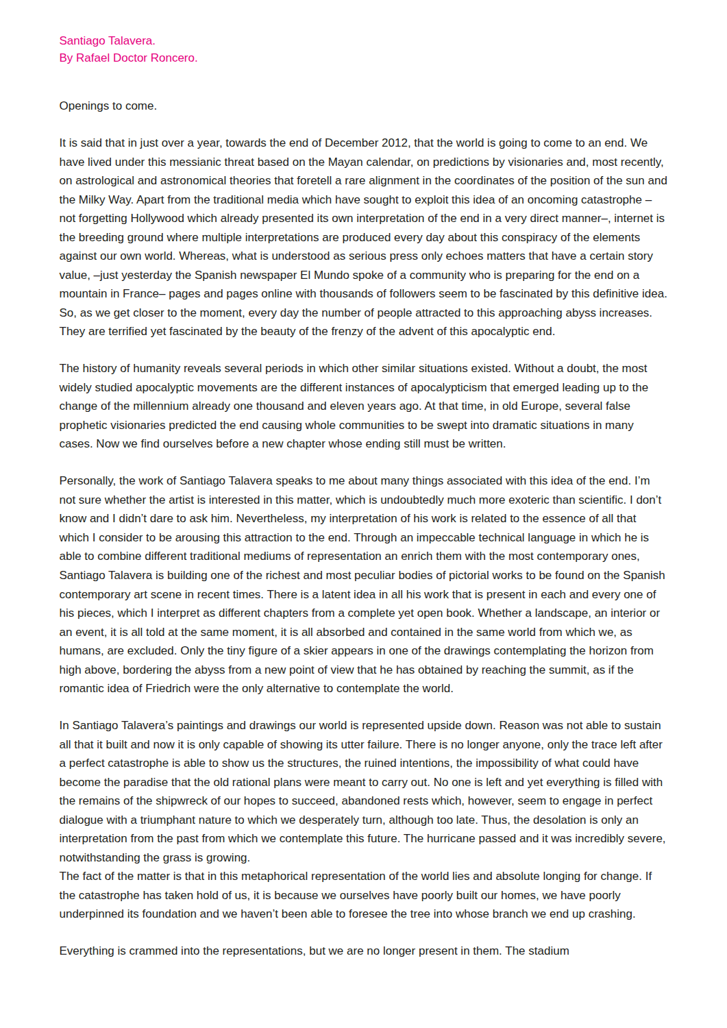Santiago Talavera. By Rafael Doctor Roncero.
Openings to come.
It is said that in just over a year, towards the end of December 2012, that the world is going to come to an end. We have lived under this messianic threat based on the Mayan calendar, on predictions by visionaries and, most recently, on astrological and astronomical theories that foretell a rare alignment in the coordinates of the position of the sun and the Milky Way. Apart from the traditional media which have sought to exploit this idea of an oncoming catastrophe –not forgetting Hollywood which already presented its own interpretation of the end in a very direct manner–, internet is the breeding ground where multiple interpretations are produced every day about this conspiracy of the elements against our own world. Whereas, what is understood as serious press only echoes matters that have a certain story value, –just yesterday the Spanish newspaper El Mundo spoke of a community who is preparing for the end on a mountain in France– pages and pages online with thousands of followers seem to be fascinated by this definitive idea. So, as we get closer to the moment, every day the number of people attracted to this approaching abyss increases. They are terrified yet fascinated by the beauty of the frenzy of the advent of this apocalyptic end.
The history of humanity reveals several periods in which other similar situations existed. Without a doubt, the most widely studied apocalyptic movements are the different instances of apocalypticism that emerged leading up to the change of the millennium already one thousand and eleven years ago. At that time, in old Europe, several false prophetic visionaries predicted the end causing whole communities to be swept into dramatic situations in many cases. Now we find ourselves before a new chapter whose ending still must be written.
Personally, the work of Santiago Talavera speaks to me about many things associated with this idea of the end. I’m not sure whether the artist is interested in this matter, which is undoubtedly much more exoteric than scientific. I don’t know and I didn’t dare to ask him. Nevertheless, my interpretation of his work is related to the essence of all that which I consider to be arousing this attraction to the end. Through an impeccable technical language in which he is able to combine different traditional mediums of representation an enrich them with the most contemporary ones, Santiago Talavera is building one of the richest and most peculiar bodies of pictorial works to be found on the Spanish contemporary art scene in recent times. There is a latent idea in all his work that is present in each and every one of his pieces, which I interpret as different chapters from a complete yet open book. Whether a landscape, an interior or an event, it is all told at the same moment, it is all absorbed and contained in the same world from which we, as humans, are excluded. Only the tiny figure of a skier appears in one of the drawings contemplating the horizon from high above, bordering the abyss from a new point of view that he has obtained by reaching the summit, as if the romantic idea of Friedrich were the only alternative to contemplate the world.
In Santiago Talavera’s paintings and drawings our world is represented upside down. Reason was not able to sustain all that it built and now it is only capable of showing its utter failure. There is no longer anyone, only the trace left after a perfect catastrophe is able to show us the structures, the ruined intentions, the impossibility of what could have become the paradise that the old rational plans were meant to carry out. No one is left and yet everything is filled with the remains of the shipwreck of our hopes to succeed, abandoned rests which, however, seem to engage in perfect dialogue with a triumphant nature to which we desperately turn, although too late. Thus, the desolation is only an interpretation from the past from which we contemplate this future. The hurricane passed and it was incredibly severe, notwithstanding the grass is growing.
The fact of the matter is that in this metaphorical representation of the world lies and absolute longing for change. If the catastrophe has taken hold of us, it is because we ourselves have poorly built our homes, we have poorly underpinned its foundation and we haven’t been able to foresee the tree into whose branch we end up crashing.
Everything is crammed into the representations, but we are no longer present in them. The stadium